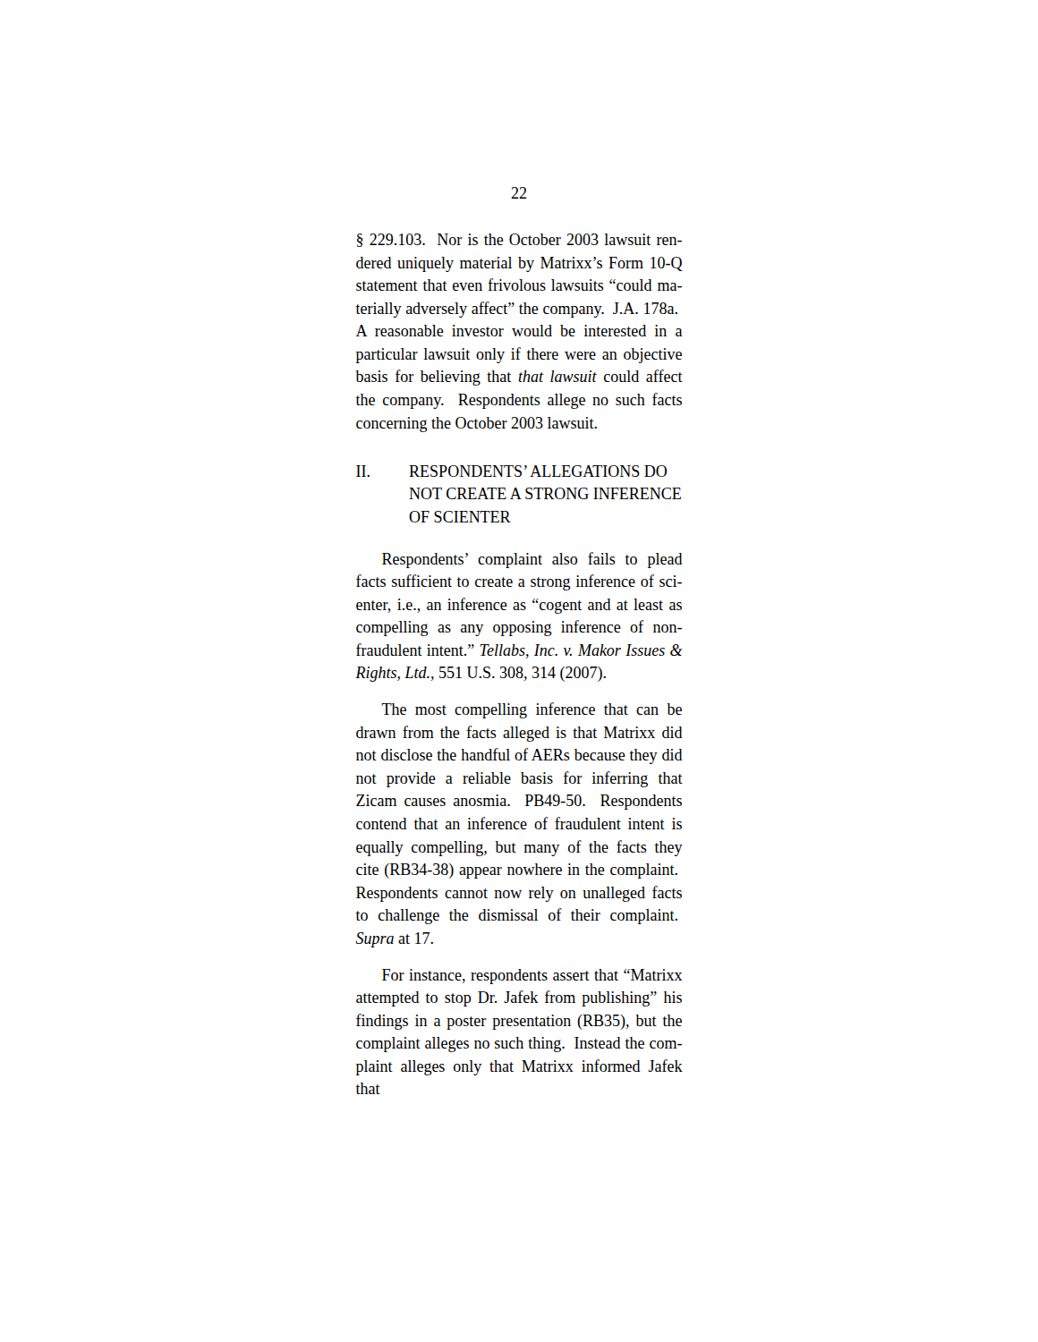22
§ 229.103. Nor is the October 2003 lawsuit rendered uniquely material by Matrixx’s Form 10-Q statement that even frivolous lawsuits “could materially adversely affect” the company. J.A. 178a. A reasonable investor would be interested in a particular lawsuit only if there were an objective basis for believing that that lawsuit could affect the company. Respondents allege no such facts concerning the October 2003 lawsuit.
II. RESPONDENTS’ ALLEGATIONS DO NOT CREATE A STRONG INFERENCE OF SCIENTER
Respondents’ complaint also fails to plead facts sufficient to create a strong inference of scienter, i.e., an inference as “cogent and at least as compelling as any opposing inference of nonfraudulent intent.” Tellabs, Inc. v. Makor Issues & Rights, Ltd., 551 U.S. 308, 314 (2007).
The most compelling inference that can be drawn from the facts alleged is that Matrixx did not disclose the handful of AERs because they did not provide a reliable basis for inferring that Zicam causes anosmia. PB49-50. Respondents contend that an inference of fraudulent intent is equally compelling, but many of the facts they cite (RB34-38) appear nowhere in the complaint. Respondents cannot now rely on unalleged facts to challenge the dismissal of their complaint. Supra at 17.
For instance, respondents assert that “Matrixx attempted to stop Dr. Jafek from publishing” his findings in a poster presentation (RB35), but the complaint alleges no such thing. Instead the complaint alleges only that Matrixx informed Jafek that